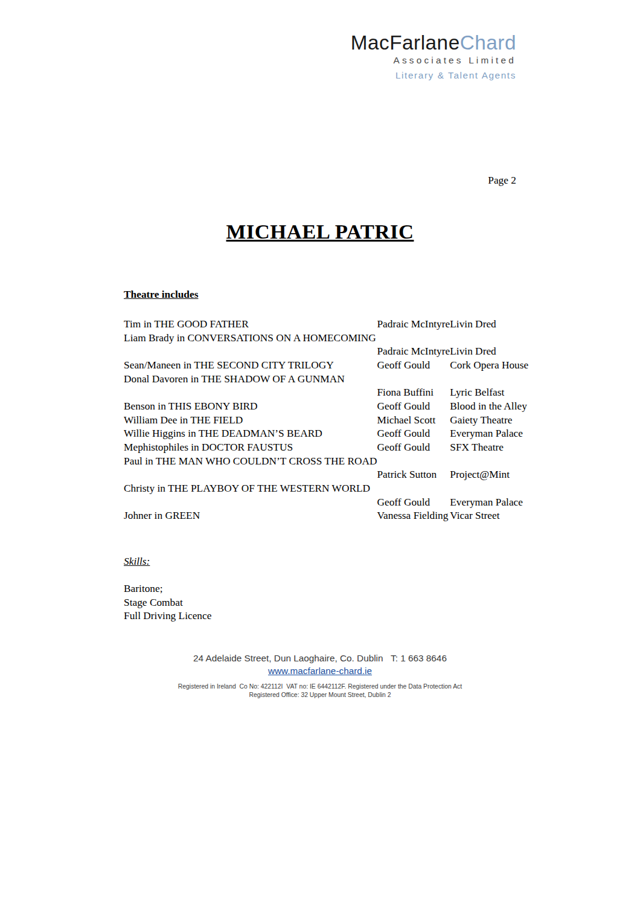MacFarlane Chard
Associates Limited
Literary & Talent Agents
Page 2
MICHAEL PATRIC
Theatre includes
| Tim in THE GOOD FATHER | Padraic McIntyre | Livin Dred |
| Liam Brady in CONVERSATIONS ON A HOMECOMING | | |
| | Padraic McIntyre | Livin Dred |
| Sean/Maneen in THE SECOND CITY TRILOGY | Geoff Gould | Cork Opera House |
| Donal Davoren in THE SHADOW OF A GUNMAN | | |
| | Fiona Buffini | Lyric Belfast |
| Benson in THIS EBONY BIRD | Geoff Gould | Blood in the Alley |
| William Dee in THE FIELD | Michael Scott | Gaiety Theatre |
| Willie Higgins in THE DEADMAN’S BEARD | Geoff Gould | Everyman Palace |
| Mephistophiles in DOCTOR FAUSTUS | Geoff Gould | SFX Theatre |
| Paul in THE MAN WHO COULDN’T CROSS THE ROAD | | |
| | Patrick Sutton | Project@Mint |
| Christy in THE PLAYBOY OF THE WESTERN WORLD | | |
| | Geoff Gould | Everyman Palace |
| Johner in GREEN | Vanessa Fielding | Vicar Street |
Skills:
Baritone;
Stage Combat
Full Driving Licence
24 Adelaide Street, Dun Laoghaire, Co. Dublin T: 1 663 8646
www.macfarlane-chard.ie
Registered in Ireland Co No: 422112I VAT no: IE 6442112F. Registered under the Data Protection Act
Registered Office: 32 Upper Mount Street, Dublin 2